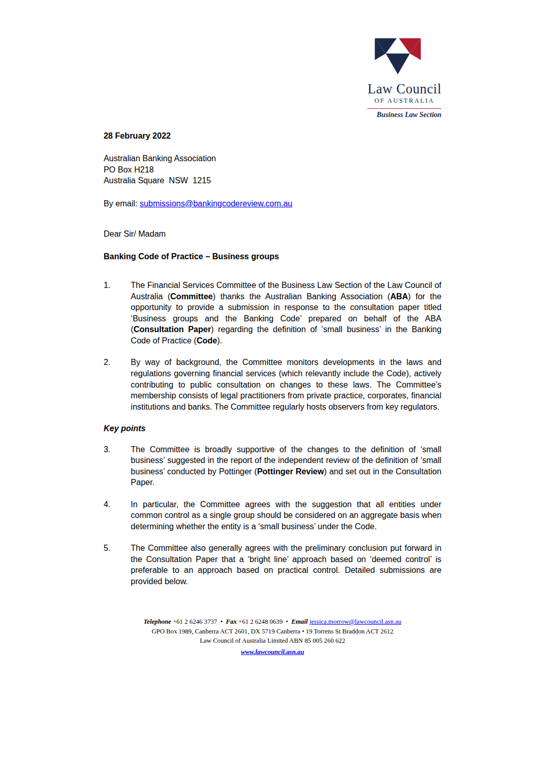Law Council OF AUSTRALIA
Business Law Section
28 February 2022
Australian Banking Association
PO Box H218
Australia Square NSW 1215
By email: submissions@bankingcodereview.com.au
Dear Sir/ Madam
Banking Code of Practice – Business groups
The Financial Services Committee of the Business Law Section of the Law Council of Australia (Committee) thanks the Australian Banking Association (ABA) for the opportunity to provide a submission in response to the consultation paper titled ‘Business groups and the Banking Code’ prepared on behalf of the ABA (Consultation Paper) regarding the definition of ‘small business’ in the Banking Code of Practice (Code).
By way of background, the Committee monitors developments in the laws and regulations governing financial services (which relevantly include the Code), actively contributing to public consultation on changes to these laws. The Committee’s membership consists of legal practitioners from private practice, corporates, financial institutions and banks. The Committee regularly hosts observers from key regulators.
Key points
The Committee is broadly supportive of the changes to the definition of ‘small business’ suggested in the report of the independent review of the definition of ‘small business’ conducted by Pottinger (Pottinger Review) and set out in the Consultation Paper.
In particular, the Committee agrees with the suggestion that all entities under common control as a single group should be considered on an aggregate basis when determining whether the entity is a ‘small business’ under the Code.
The Committee also generally agrees with the preliminary conclusion put forward in the Consultation Paper that a ‘bright line’ approach based on ‘deemed control’ is preferable to an approach based on practical control. Detailed submissions are provided below.
Telephone +61 2 6246 3737 • Fax +61 2 6248 0639 • Email jessica.morrow@lawcouncil.asn.au
GPO Box 1989, Canberra ACT 2601, DX 5719 Canberra • 19 Torrens St Braddon ACT 2612
Law Council of Australia Limited ABN 85 005 260 622
www.lawcouncil.asn.au